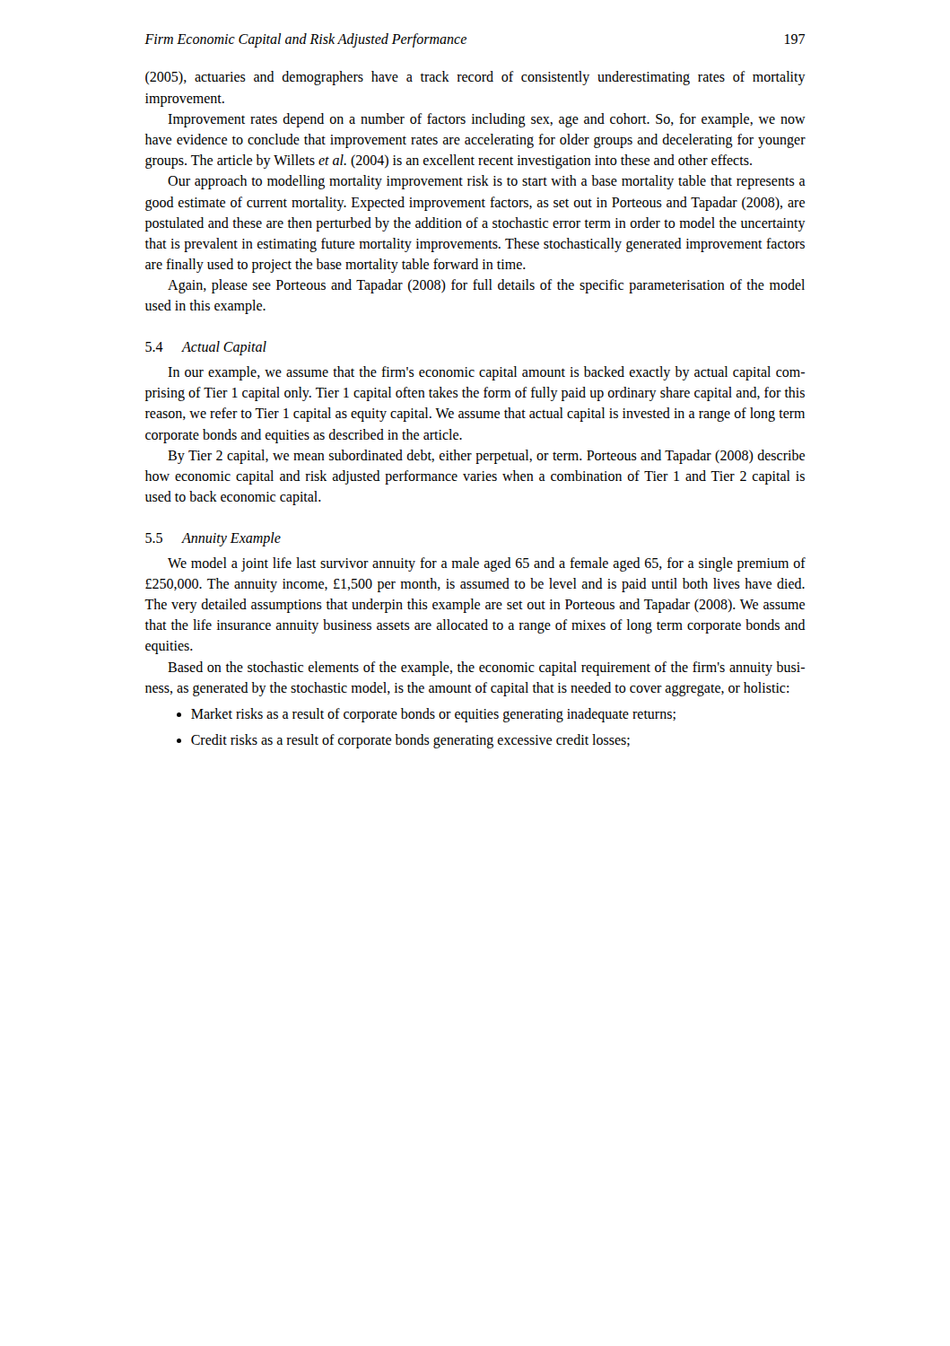Firm Economic Capital and Risk Adjusted Performance 197
(2005), actuaries and demographers have a track record of consistently underestimating rates of mortality improvement.
Improvement rates depend on a number of factors including sex, age and cohort. So, for example, we now have evidence to conclude that improvement rates are accelerating for older groups and decelerating for younger groups. The article by Willets et al. (2004) is an excellent recent investigation into these and other effects.
Our approach to modelling mortality improvement risk is to start with a base mortality table that represents a good estimate of current mortality. Expected improvement factors, as set out in Porteous and Tapadar (2008), are postulated and these are then perturbed by the addition of a stochastic error term in order to model the uncertainty that is prevalent in estimating future mortality improvements. These stochastically generated improvement factors are finally used to project the base mortality table forward in time.
Again, please see Porteous and Tapadar (2008) for full details of the specific parameterisation of the model used in this example.
5.4 Actual Capital
In our example, we assume that the firm's economic capital amount is backed exactly by actual capital comprising of Tier 1 capital only. Tier 1 capital often takes the form of fully paid up ordinary share capital and, for this reason, we refer to Tier 1 capital as equity capital. We assume that actual capital is invested in a range of long term corporate bonds and equities as described in the article.
By Tier 2 capital, we mean subordinated debt, either perpetual, or term. Porteous and Tapadar (2008) describe how economic capital and risk adjusted performance varies when a combination of Tier 1 and Tier 2 capital is used to back economic capital.
5.5 Annuity Example
We model a joint life last survivor annuity for a male aged 65 and a female aged 65, for a single premium of £250,000. The annuity income, £1,500 per month, is assumed to be level and is paid until both lives have died. The very detailed assumptions that underpin this example are set out in Porteous and Tapadar (2008). We assume that the life insurance annuity business assets are allocated to a range of mixes of long term corporate bonds and equities.
Based on the stochastic elements of the example, the economic capital requirement of the firm's annuity business, as generated by the stochastic model, is the amount of capital that is needed to cover aggregate, or holistic:
Market risks as a result of corporate bonds or equities generating inadequate returns;
Credit risks as a result of corporate bonds generating excessive credit losses;